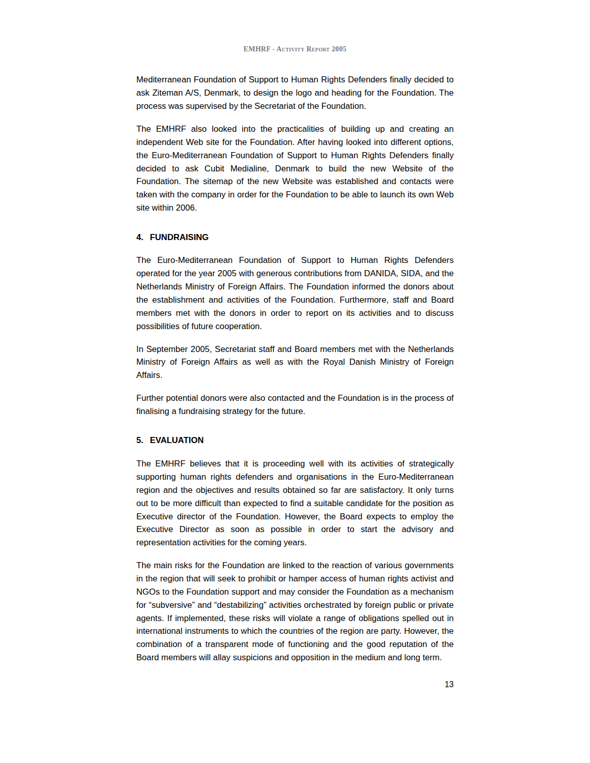EMHRF - Activity Report 2005
Mediterranean Foundation of Support to Human Rights Defenders finally decided to ask Ziteman A/S, Denmark, to design the logo and heading for the Foundation. The process was supervised by the Secretariat of the Foundation.
The EMHRF also looked into the practicalities of building up and creating an independent Web site for the Foundation. After having looked into different options, the Euro-Mediterranean Foundation of Support to Human Rights Defenders finally decided to ask Cubit Medialine, Denmark to build the new Website of the Foundation. The sitemap of the new Website was established and contacts were taken with the company in order for the Foundation to be able to launch its own Web site within 2006.
4. FUNDRAISING
The Euro-Mediterranean Foundation of Support to Human Rights Defenders operated for the year 2005 with generous contributions from DANIDA, SIDA, and the Netherlands Ministry of Foreign Affairs. The Foundation informed the donors about the establishment and activities of the Foundation. Furthermore, staff and Board members met with the donors in order to report on its activities and to discuss possibilities of future cooperation.
In September 2005, Secretariat staff and Board members met with the Netherlands Ministry of Foreign Affairs as well as with the Royal Danish Ministry of Foreign Affairs.
Further potential donors were also contacted and the Foundation is in the process of finalising a fundraising strategy for the future.
5. EVALUATION
The EMHRF believes that it is proceeding well with its activities of strategically supporting human rights defenders and organisations in the Euro-Mediterranean region and the objectives and results obtained so far are satisfactory. It only turns out to be more difficult than expected to find a suitable candidate for the position as Executive director of the Foundation. However, the Board expects to employ the Executive Director as soon as possible in order to start the advisory and representation activities for the coming years.
The main risks for the Foundation are linked to the reaction of various governments in the region that will seek to prohibit or hamper access of human rights activist and NGOs to the Foundation support and may consider the Foundation as a mechanism for “subversive” and “destabilizing” activities orchestrated by foreign public or private agents. If implemented, these risks will violate a range of obligations spelled out in international instruments to which the countries of the region are party. However, the combination of a transparent mode of functioning and the good reputation of the Board members will allay suspicions and opposition in the medium and long term.
13